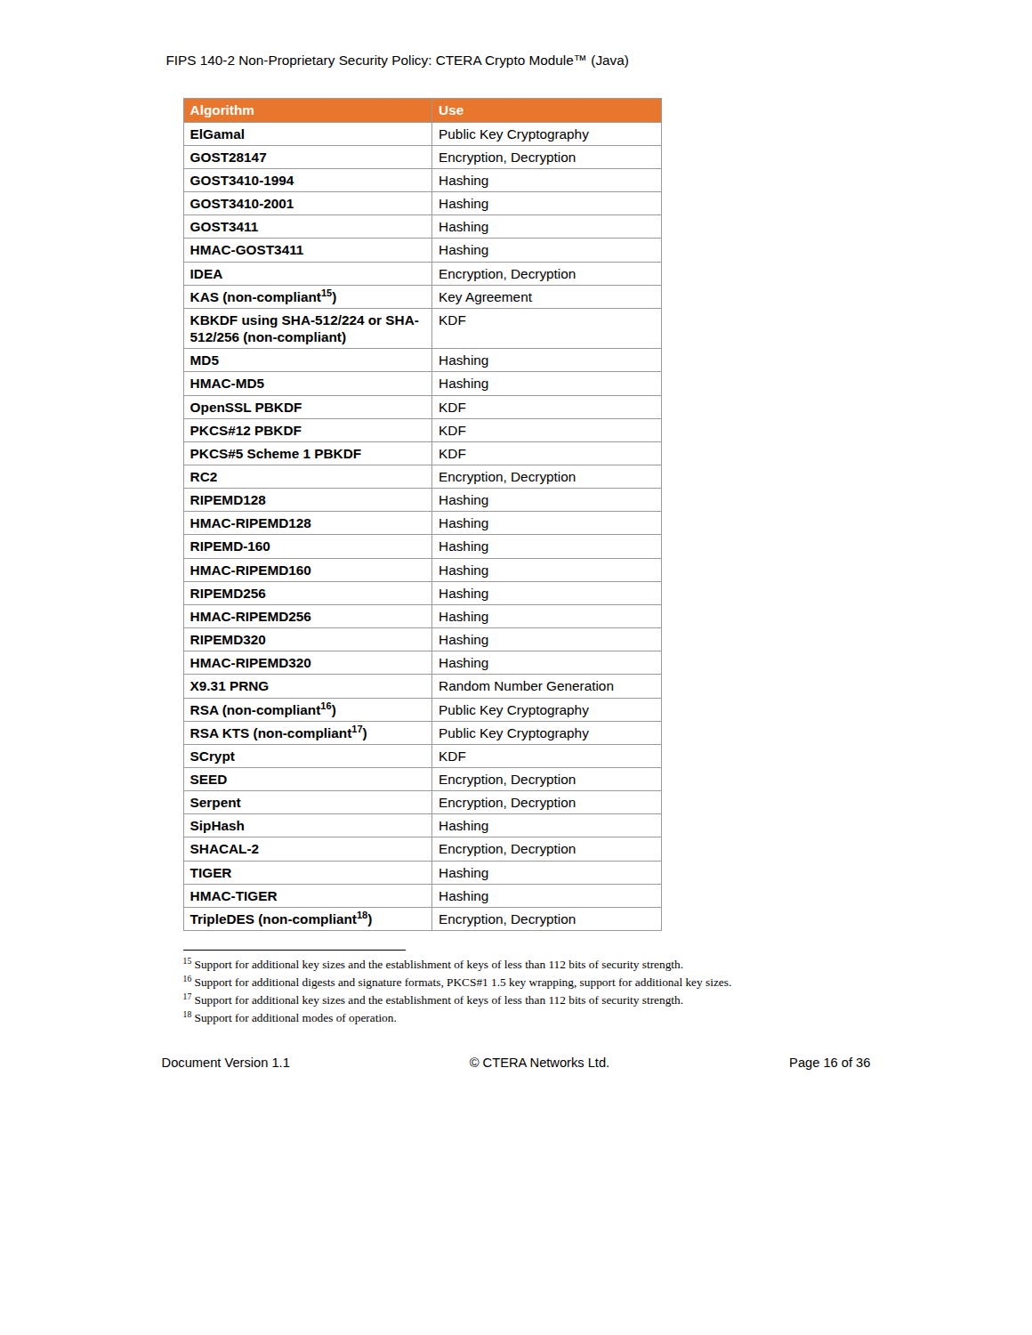FIPS 140-2 Non-Proprietary Security Policy: CTERA Crypto Module™ (Java)
| Algorithm | Use |
| --- | --- |
| ElGamal | Public Key Cryptography |
| GOST28147 | Encryption, Decryption |
| GOST3410-1994 | Hashing |
| GOST3410-2001 | Hashing |
| GOST3411 | Hashing |
| HMAC-GOST3411 | Hashing |
| IDEA | Encryption, Decryption |
| KAS (non-compliant 15 ) | Key Agreement |
| KBKDF using SHA-512/224 or SHA-512/256 (non-compliant) | KDF |
| MD5 | Hashing |
| HMAC-MD5 | Hashing |
| OpenSSL PBKDF | KDF |
| PKCS#12 PBKDF | KDF |
| PKCS#5 Scheme 1 PBKDF | KDF |
| RC2 | Encryption, Decryption |
| RIPEMD128 | Hashing |
| HMAC-RIPEMD128 | Hashing |
| RIPEMD-160 | Hashing |
| HMAC-RIPEMD160 | Hashing |
| RIPEMD256 | Hashing |
| HMAC-RIPEMD256 | Hashing |
| RIPEMD320 | Hashing |
| HMAC-RIPEMD320 | Hashing |
| X9.31 PRNG | Random Number Generation |
| RSA (non-compliant 16 ) | Public Key Cryptography |
| RSA KTS (non-compliant 17 ) | Public Key Cryptography |
| SCrypt | KDF |
| SEED | Encryption, Decryption |
| Serpent | Encryption, Decryption |
| SipHash | Hashing |
| SHACAL-2 | Encryption, Decryption |
| TIGER | Hashing |
| HMAC-TIGER | Hashing |
| TripleDES (non-compliant 18 ) | Encryption, Decryption |
15 Support for additional key sizes and the establishment of keys of less than 112 bits of security strength.
16 Support for additional digests and signature formats, PKCS#1 1.5 key wrapping, support for additional key sizes.
17 Support for additional key sizes and the establishment of keys of less than 112 bits of security strength.
18 Support for additional modes of operation.
Document Version 1.1 © CTERA Networks Ltd. Page 16 of 36